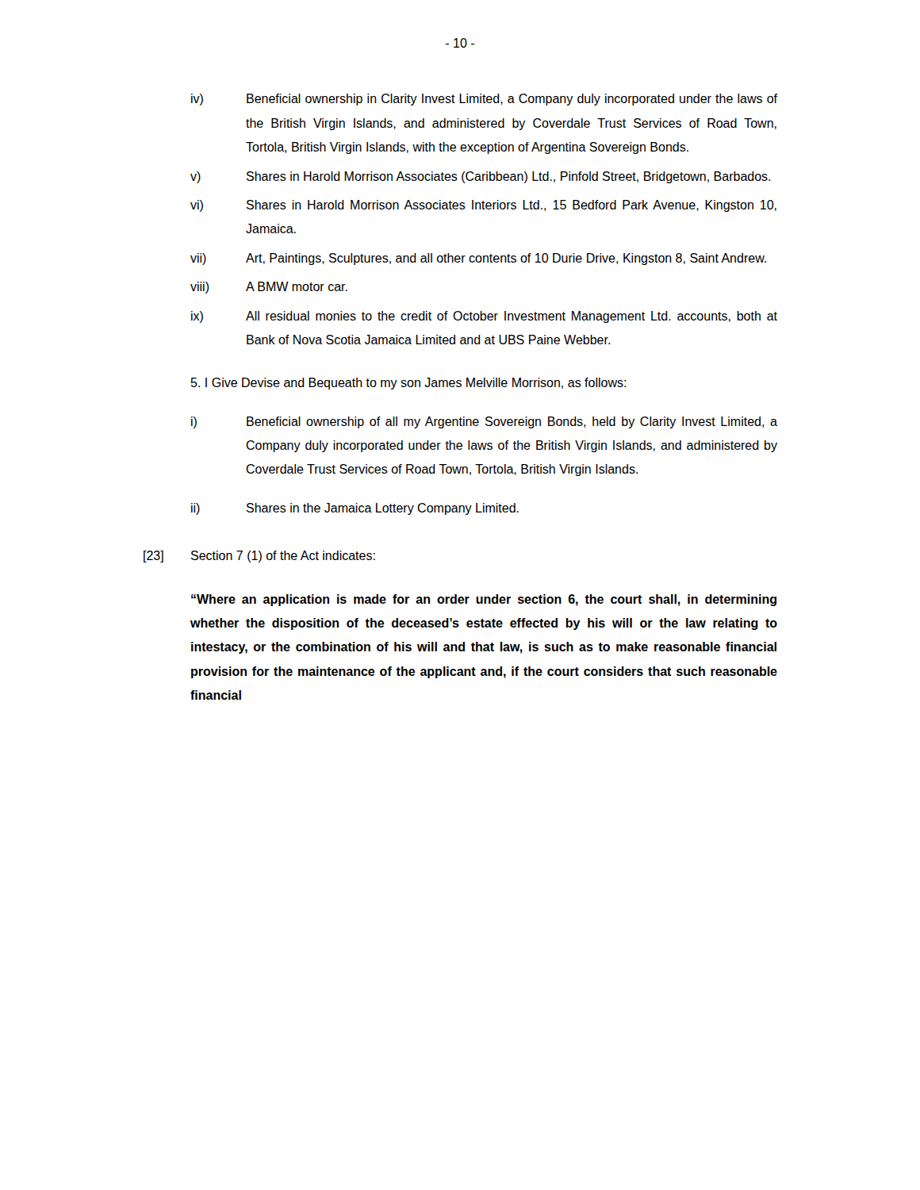- 10 -
iv) Beneficial ownership in Clarity Invest Limited, a Company duly incorporated under the laws of the British Virgin Islands, and administered by Coverdale Trust Services of Road Town, Tortola, British Virgin Islands, with the exception of Argentina Sovereign Bonds.
v) Shares in Harold Morrison Associates (Caribbean) Ltd., Pinfold Street, Bridgetown, Barbados.
vi) Shares in Harold Morrison Associates Interiors Ltd., 15 Bedford Park Avenue, Kingston 10, Jamaica.
vii) Art, Paintings, Sculptures, and all other contents of 10 Durie Drive, Kingston 8, Saint Andrew.
viii) A BMW motor car.
ix) All residual monies to the credit of October Investment Management Ltd. accounts, both at Bank of Nova Scotia Jamaica Limited and at UBS Paine Webber.
5. I Give Devise and Bequeath to my son James Melville Morrison, as follows:
i) Beneficial ownership of all my Argentine Sovereign Bonds, held by Clarity Invest Limited, a Company duly incorporated under the laws of the British Virgin Islands, and administered by Coverdale Trust Services of Road Town, Tortola, British Virgin Islands.
ii) Shares in the Jamaica Lottery Company Limited.
[23] Section 7 (1) of the Act indicates:
“Where an application is made for an order under section 6, the court shall, in determining whether the disposition of the deceased’s estate effected by his will or the law relating to intestacy, or the combination of his will and that law, is such as to make reasonable financial provision for the maintenance of the applicant and, if the court considers that such reasonable financial